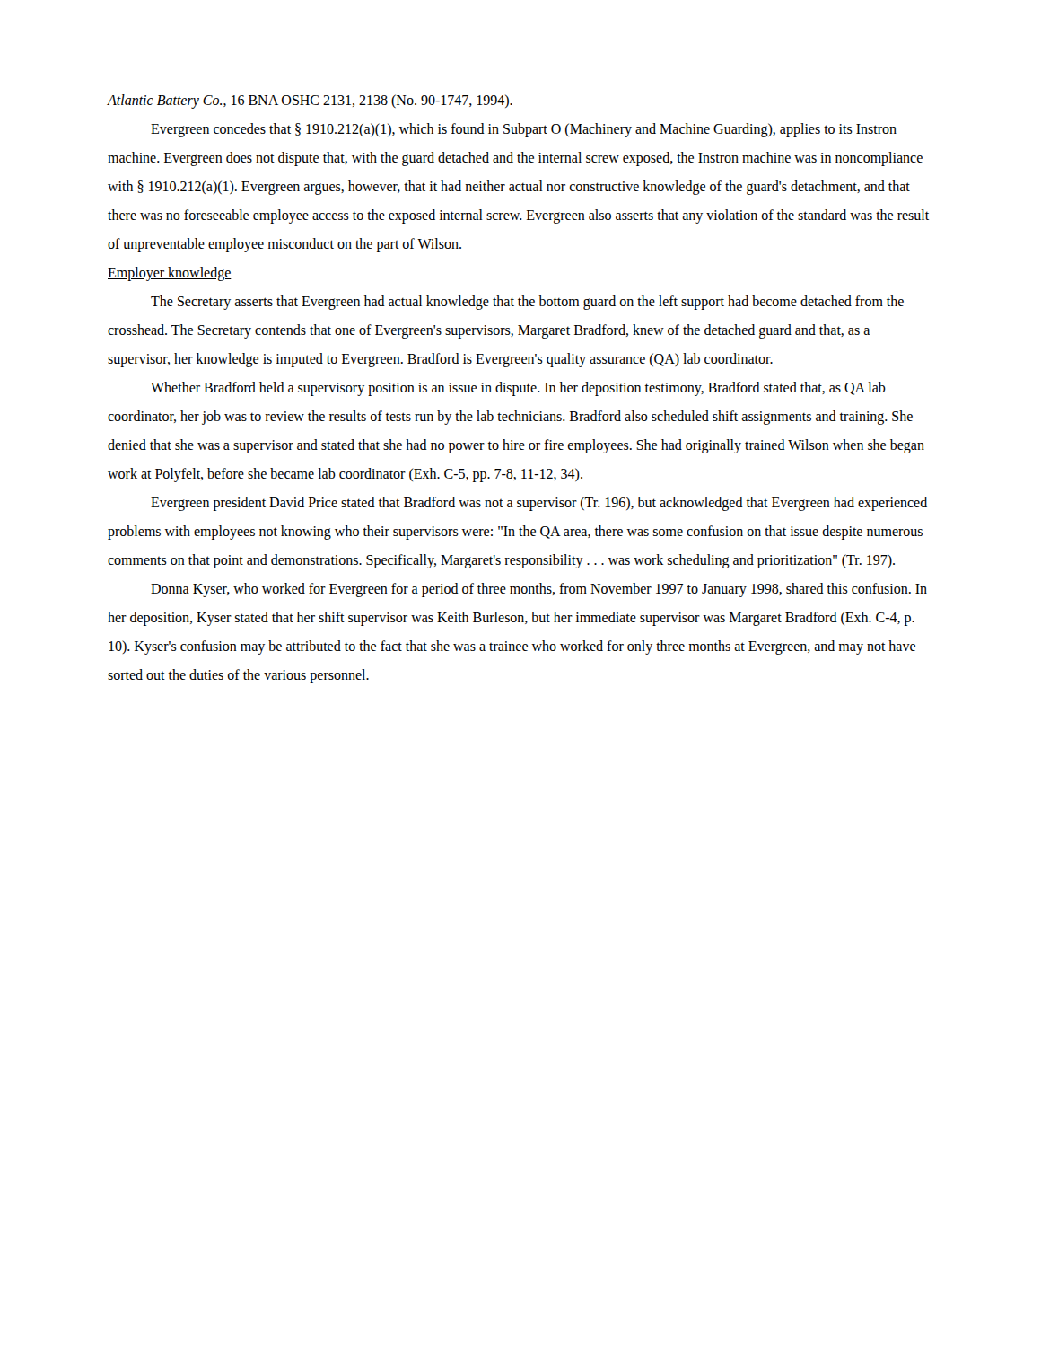Atlantic Battery Co., 16 BNA OSHC 2131, 2138 (No. 90-1747, 1994).
Evergreen concedes that § 1910.212(a)(1), which is found in Subpart O (Machinery and Machine Guarding), applies to its Instron machine. Evergreen does not dispute that, with the guard detached and the internal screw exposed, the Instron machine was in noncompliance with § 1910.212(a)(1). Evergreen argues, however, that it had neither actual nor constructive knowledge of the guard's detachment, and that there was no foreseeable employee access to the exposed internal screw. Evergreen also asserts that any violation of the standard was the result of unpreventable employee misconduct on the part of Wilson.
Employer knowledge
The Secretary asserts that Evergreen had actual knowledge that the bottom guard on the left support had become detached from the crosshead. The Secretary contends that one of Evergreen's supervisors, Margaret Bradford, knew of the detached guard and that, as a supervisor, her knowledge is imputed to Evergreen. Bradford is Evergreen's quality assurance (QA) lab coordinator.
Whether Bradford held a supervisory position is an issue in dispute. In her deposition testimony, Bradford stated that, as QA lab coordinator, her job was to review the results of tests run by the lab technicians. Bradford also scheduled shift assignments and training. She denied that she was a supervisor and stated that she had no power to hire or fire employees. She had originally trained Wilson when she began work at Polyfelt, before she became lab coordinator (Exh. C-5, pp. 7-8, 11-12, 34).
Evergreen president David Price stated that Bradford was not a supervisor (Tr. 196), but acknowledged that Evergreen had experienced problems with employees not knowing who their supervisors were: "In the QA area, there was some confusion on that issue despite numerous comments on that point and demonstrations. Specifically, Margaret's responsibility . . . was work scheduling and prioritization" (Tr. 197).
Donna Kyser, who worked for Evergreen for a period of three months, from November 1997 to January 1998, shared this confusion. In her deposition, Kyser stated that her shift supervisor was Keith Burleson, but her immediate supervisor was Margaret Bradford (Exh. C-4, p. 10). Kyser's confusion may be attributed to the fact that she was a trainee who worked for only three months at Evergreen, and may not have sorted out the duties of the various personnel.